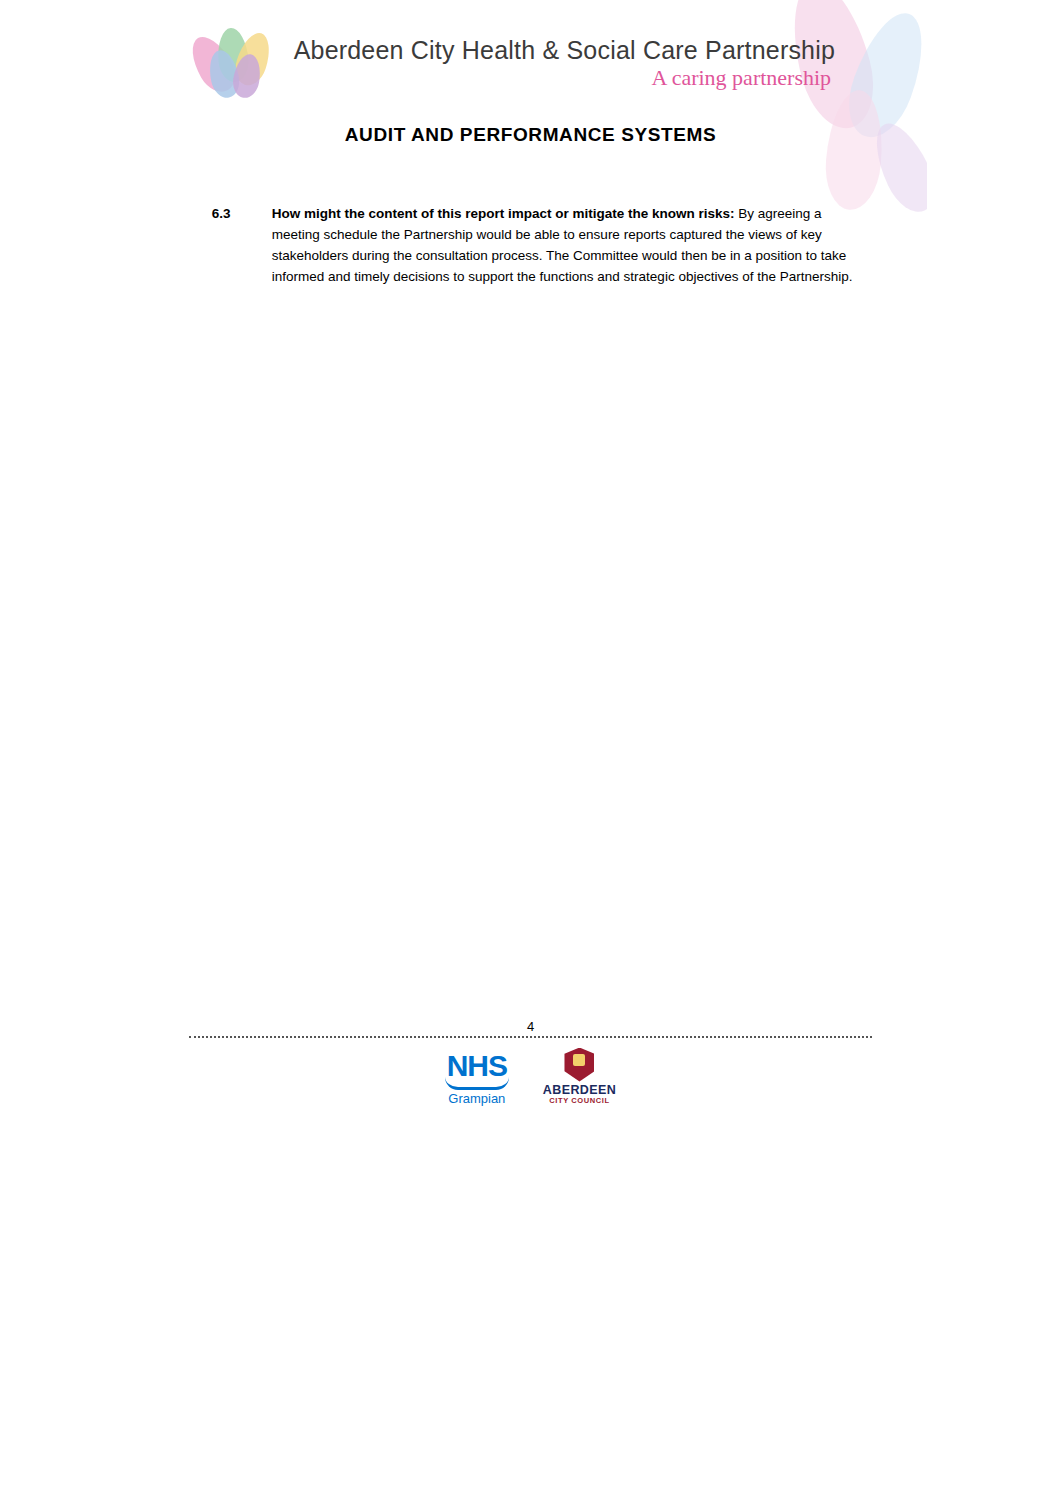Aberdeen City Health & Social Care Partnership
A caring partnership
AUDIT AND PERFORMANCE SYSTEMS
6.3
How might the content of this report impact or mitigate the known risks: By agreeing a meeting schedule the Partnership would be able to ensure reports captured the views of key stakeholders during the consultation process. The Committee would then be in a position to take informed and timely decisions to support the functions and strategic objectives of the Partnership.
4
NHS
Grampian
ABERDEEN
CITY COUNCIL